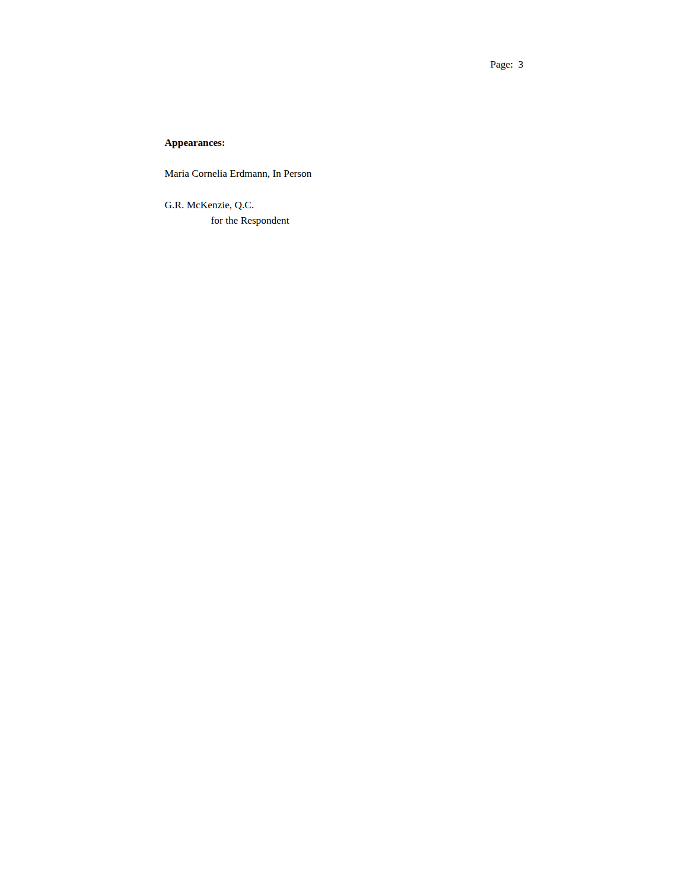Page: 3
Appearances:
Maria Cornelia Erdmann, In Person
G.R. McKenzie, Q.C. for the Respondent